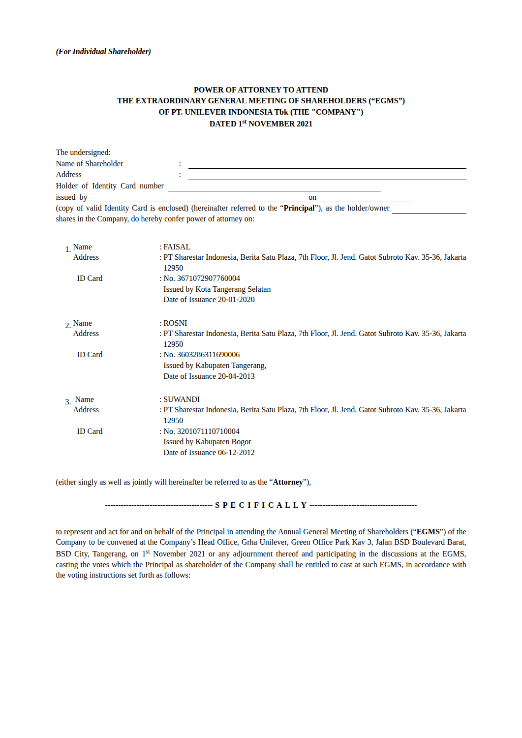(For Individual Shareholder)
POWER OF ATTORNEY TO ATTEND THE EXTRAORDINARY GENERAL MEETING OF SHAREHOLDERS (“EGMS”) OF PT. UNILEVER INDONESIA Tbk (THE "COMPANY") DATED 1st NOVEMBER 2021
The undersigned:
| Name of Shareholder | : | |
| Address | : | |
Holder of Identity Card number
issued by on
(copy of valid Identity Card is enclosed) (hereinafter referred to the “Principal”), as the holder/owner shares in the Company, do hereby confer power of attorney on:
| Name | : | FAISAL |
| Address | : | PT Sharestar Indonesia, Berita Satu Plaza, 7th Floor, Jl. Jend. Gatot Subroto Kav. 35-36, Jakarta 12950 |
| ID Card | : | No. 3671072907760004 Issued by Kota Tangerang Selatan Date of Issuance 20-01-2020 |
| Name | : | ROSNI |
| Address | : | PT Sharestar Indonesia, Berita Satu Plaza, 7th Floor, Jl. Jend. Gatot Subroto Kav. 35-36, Jakarta 12950 |
| ID Card | : | No. 3603286311690006 Issued by Kabupaten Tangerang, Date of Issuance 20-04-2013 |
| Name | : | SUWANDI |
| Address | : | PT Sharestar Indonesia, Berita Satu Plaza, 7th Floor, Jl. Jend. Gatot Subroto Kav. 35-36, Jakarta 12950 |
| ID Card | : | No. 3201071110710004 Issued by Kabupaten Bogor Date of Issuance 06-12-2012 |
(either singly as well as jointly will hereinafter be referred to as the “Attorney”),
----------------------------------------- S P E C I F I C A L L Y -----------------------------------------
to represent and act for and on behalf of the Principal in attending the Annual General Meeting of Shareholders (“EGMS”) of the Company to be convened at the Company’s Head Office, Grha Unilever, Green Office Park Kav 3, Jalan BSD Boulevard Barat, BSD City, Tangerang, on 1st November 2021 or any adjournment thereof and participating in the discussions at the EGMS, casting the votes which the Principal as shareholder of the Company shall be entitled to cast at such EGMS, in accordance with the voting instructions set forth as follows: